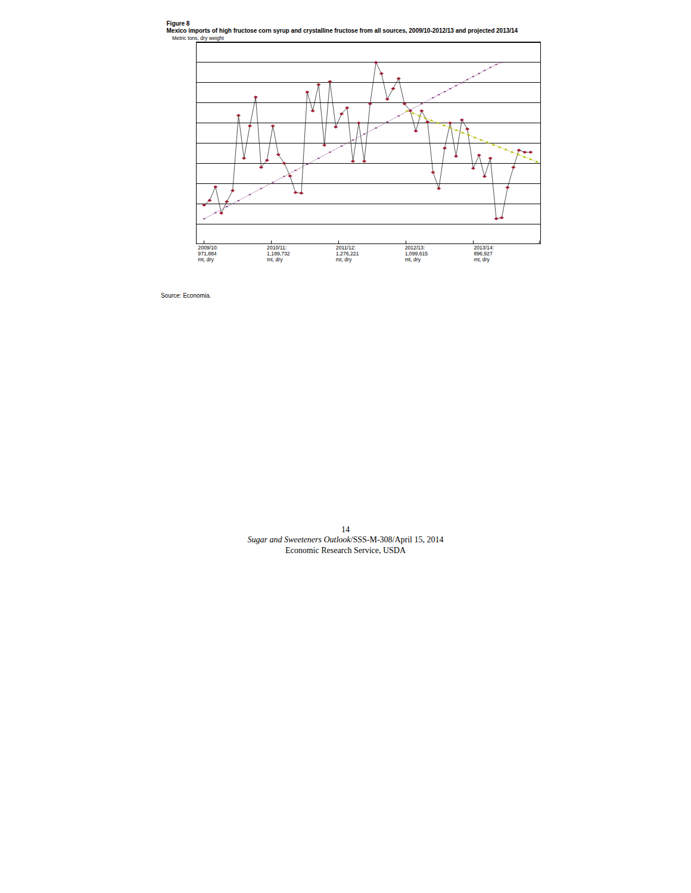Figure 8
Mexico imports of high fructose corn syrup and crystalline fructose from all sources, 2009/10-2012/13 and projected 2013/14
Metric tons, dry weight
140,000
130,000
120,000
110,000
100,000
90,000
80,000
70,000
60,000
50,000
40,000
2009/10:
971,884
mt, dry
2010/11:
1,189,732
mt, dry
2011/12:
1,276,221
mt, dry
2012/13:
1,099,615
mt, dry
2013/14:
896,927
mt, dry
Source: Economia.
14
Sugar and Sweeteners Outlook/SSS-M-308/April 15, 2014
Economic Research Service, USDA